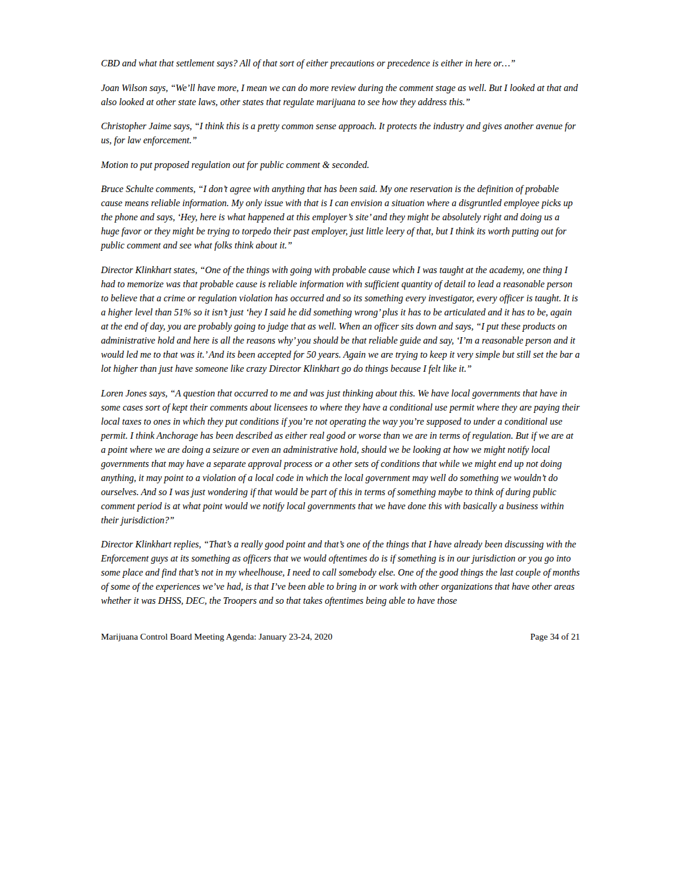CBD and what that settlement says? All of that sort of either precautions or precedence is either in here or…”
Joan Wilson says, “We’ll have more, I mean we can do more review during the comment stage as well. But I looked at that and also looked at other state laws, other states that regulate marijuana to see how they address this.”
Christopher Jaime says, “I think this is a pretty common sense approach. It protects the industry and gives another avenue for us, for law enforcement.”
Motion to put proposed regulation out for public comment & seconded.
Bruce Schulte comments, “I don’t agree with anything that has been said. My one reservation is the definition of probable cause means reliable information. My only issue with that is I can envision a situation where a disgruntled employee picks up the phone and says, ‘Hey, here is what happened at this employer’s site’ and they might be absolutely right and doing us a huge favor or they might be trying to torpedo their past employer, just little leery of that, but I think its worth putting out for public comment and see what folks think about it.”
Director Klinkhart states, “One of the things with going with probable cause which I was taught at the academy, one thing I had to memorize was that probable cause is reliable information with sufficient quantity of detail to lead a reasonable person to believe that a crime or regulation violation has occurred and so its something every investigator, every officer is taught. It is a higher level than 51% so it isn’t just ‘hey I said he did something wrong’ plus it has to be articulated and it has to be, again at the end of day, you are probably going to judge that as well. When an officer sits down and says, “I put these products on administrative hold and here is all the reasons why’ you should be that reliable guide and say, ‘I’m a reasonable person and it would led me to that was it.’ And its been accepted for 50 years. Again we are trying to keep it very simple but still set the bar a lot higher than just have someone like crazy Director Klinkhart go do things because I felt like it.”
Loren Jones says, “A question that occurred to me and was just thinking about this. We have local governments that have in some cases sort of kept their comments about licensees to where they have a conditional use permit where they are paying their local taxes to ones in which they put conditions if you’re not operating the way you’re supposed to under a conditional use permit. I think Anchorage has been described as either real good or worse than we are in terms of regulation. But if we are at a point where we are doing a seizure or even an administrative hold, should we be looking at how we might notify local governments that may have a separate approval process or a other sets of conditions that while we might end up not doing anything, it may point to a violation of a local code in which the local government may well do something we wouldn’t do ourselves. And so I was just wondering if that would be part of this in terms of something maybe to think of during public comment period is at what point would we notify local governments that we have done this with basically a business within their jurisdiction?”
Director Klinkhart replies, “That’s a really good point and that’s one of the things that I have already been discussing with the Enforcement guys at its something as officers that we would oftentimes do is if something is in our jurisdiction or you go into some place and find that’s not in my wheelhouse, I need to call somebody else. One of the good things the last couple of months of some of the experiences we’ve had, is that I’ve been able to bring in or work with other organizations that have other areas whether it was DHSS, DEC, the Troopers and so that takes oftentimes being able to have those
Marijuana Control Board Meeting Agenda: January 23-24, 2020 Page 34 of 21